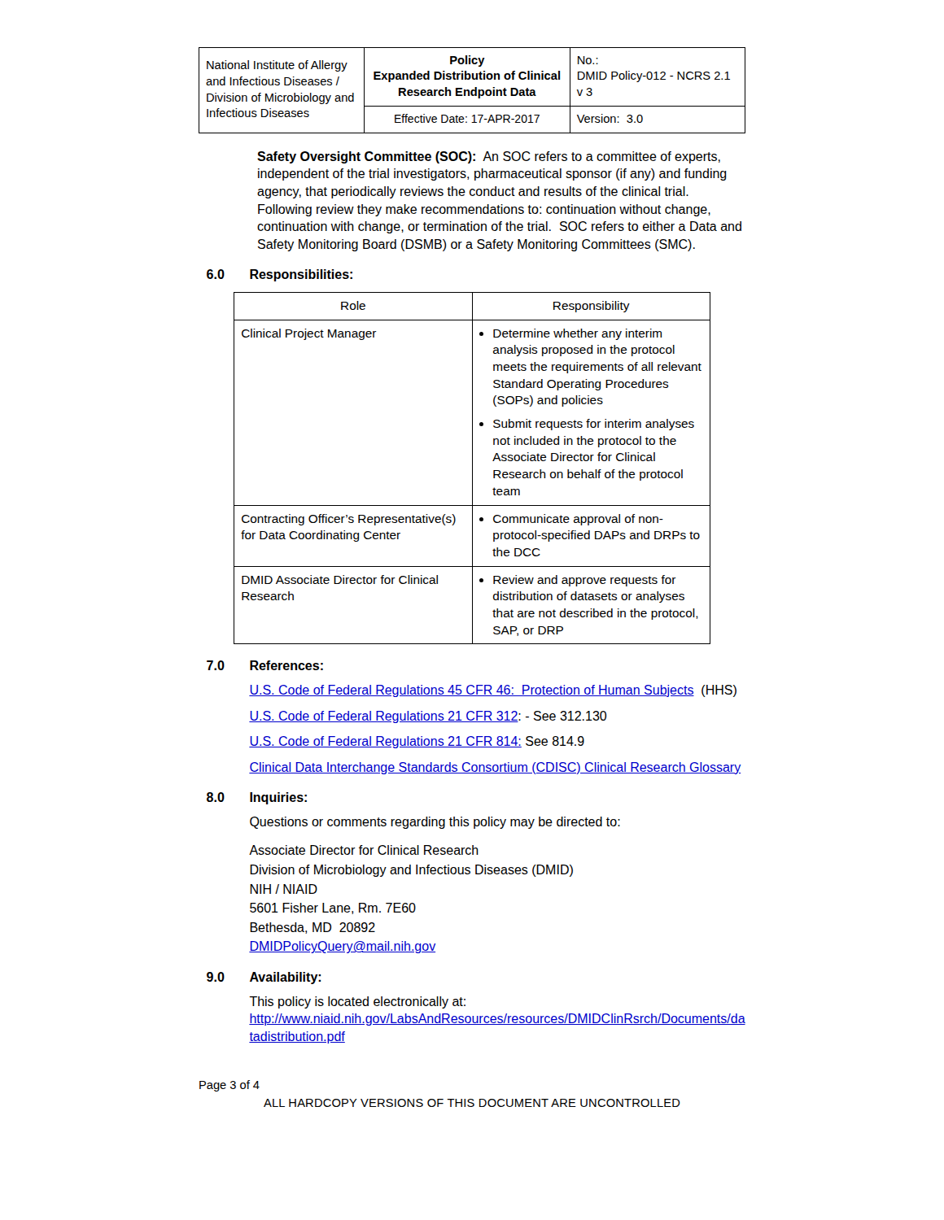| National Institute of Allergy and Infectious Diseases / Division of Microbiology and Infectious Diseases | Policy Expanded Distribution of Clinical Research Endpoint Data | No.: DMID Policy-012 - NCRS 2.1 v 3 |
| Effective Date: 17-APR-2017 | Version: 3.0 |
Safety Oversight Committee (SOC): An SOC refers to a committee of experts, independent of the trial investigators, pharmaceutical sponsor (if any) and funding agency, that periodically reviews the conduct and results of the clinical trial. Following review they make recommendations to: continuation without change, continuation with change, or termination of the trial. SOC refers to either a Data and Safety Monitoring Board (DSMB) or a Safety Monitoring Committees (SMC).
6.0
Responsibilities:
| Role | Responsibility |
| --- | --- |
| Clinical Project Manager | Determine whether any interim analysis proposed in the protocol meets the requirements of all relevant Standard Operating Procedures (SOPs) and policies Submit requests for interim analyses not included in the protocol to the Associate Director for Clinical Research on behalf of the protocol team |
| Contracting Officer’s Representative(s) for Data Coordinating Center | Communicate approval of non-protocol-specified DAPs and DRPs to the DCC |
| DMID Associate Director for Clinical Research | Review and approve requests for distribution of datasets or analyses that are not described in the protocol, SAP, or DRP |
7.0
References:
U.S. Code of Federal Regulations 45 CFR 46: Protection of Human Subjects (HHS)
U.S. Code of Federal Regulations 21 CFR 312: - See 312.130
U.S. Code of Federal Regulations 21 CFR 814: See 814.9
Clinical Data Interchange Standards Consortium (CDISC) Clinical Research Glossary
8.0
Inquiries:
Questions or comments regarding this policy may be directed to:
Associate Director for Clinical Research
Division of Microbiology and Infectious Diseases (DMID)
NIH / NIAID
5601 Fisher Lane, Rm. 7E60
Bethesda, MD 20892
DMIDPolicyQuery@mail.nih.gov
9.0
Availability:
This policy is located electronically at:
http://www.niaid.nih.gov/LabsAndResources/resources/DMIDClinRsrch/Documents/datadistribution.pdf
Page 3 of 4
ALL HARDCOPY VERSIONS OF THIS DOCUMENT ARE UNCONTROLLED